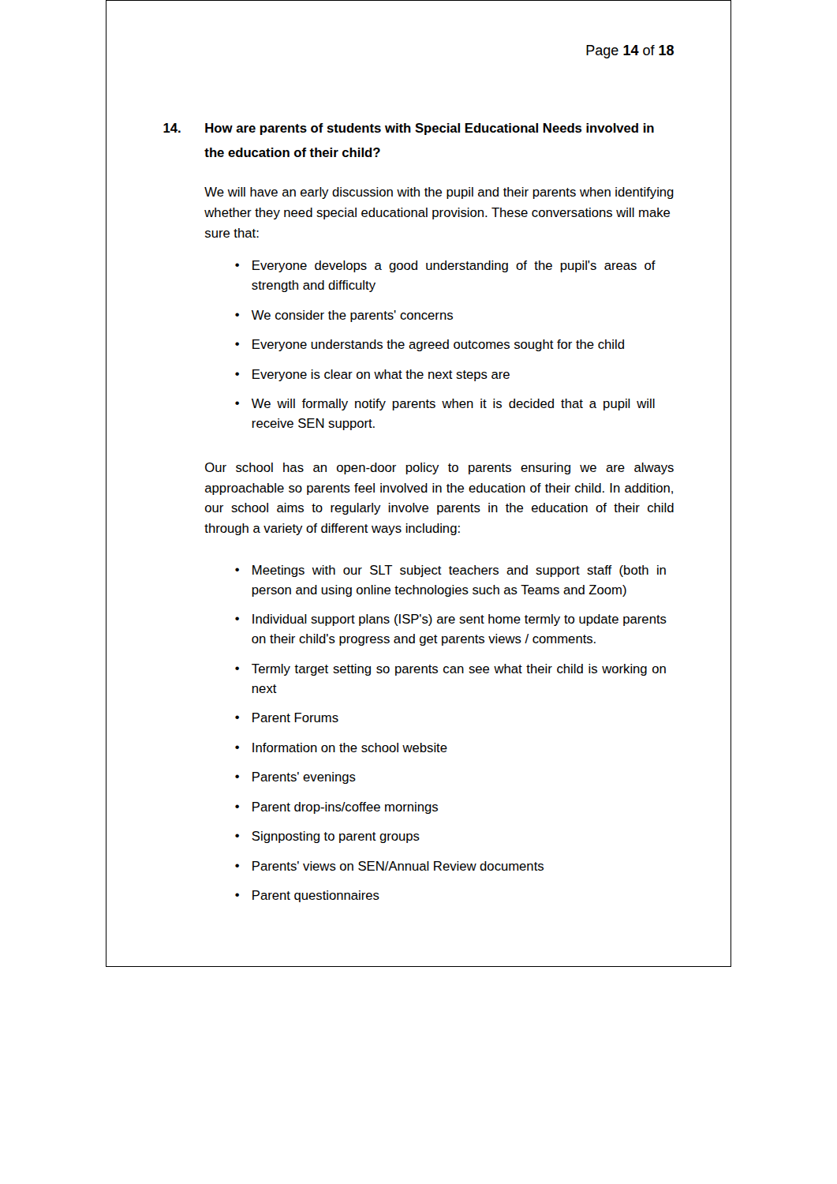Page 14 of 18
14.
How are parents of students with Special Educational Needs involved in the education of their child?
We will have an early discussion with the pupil and their parents when identifying whether they need special educational provision. These conversations will make sure that:
Everyone develops a good understanding of the pupil's areas of strength and difficulty
We consider the parents' concerns
Everyone understands the agreed outcomes sought for the child
Everyone is clear on what the next steps are
We will formally notify parents when it is decided that a pupil will receive SEN support.
Our school has an open-door policy to parents ensuring we are always approachable so parents feel involved in the education of their child. In addition, our school aims to regularly involve parents in the education of their child through a variety of different ways including:
Meetings with our SLT subject teachers and support staff (both in person and using online technologies such as Teams and Zoom)
Individual support plans (ISP's) are sent home termly to update parents on their child's progress and get parents views / comments.
Termly target setting so parents can see what their child is working on next
Parent Forums
Information on the school website
Parents' evenings
Parent drop-ins/coffee mornings
Signposting to parent groups
Parents' views on SEN/Annual Review documents
Parent questionnaires